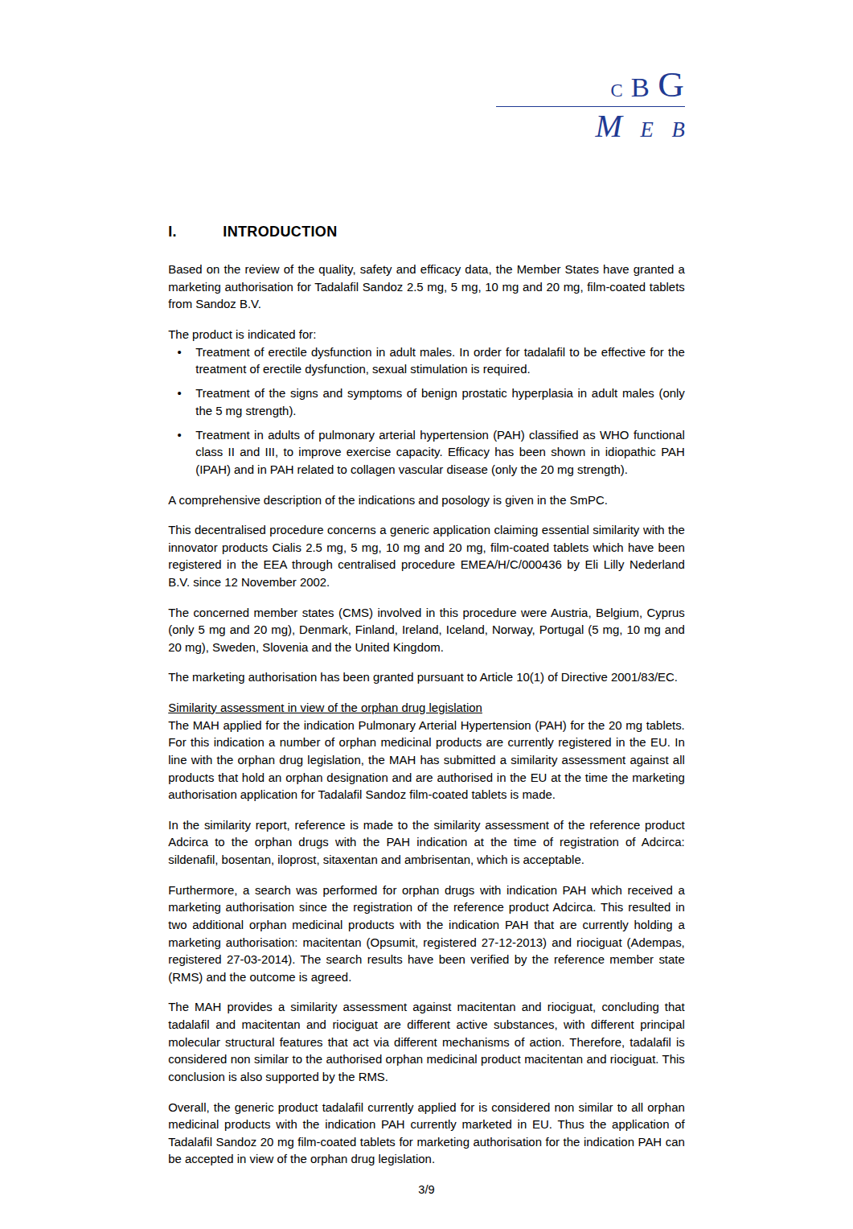C B G
MEB
I. INTRODUCTION
Based on the review of the quality, safety and efficacy data, the Member States have granted a marketing authorisation for Tadalafil Sandoz 2.5 mg, 5 mg, 10 mg and 20 mg, film-coated tablets from Sandoz B.V.
The product is indicated for:
Treatment of erectile dysfunction in adult males. In order for tadalafil to be effective for the treatment of erectile dysfunction, sexual stimulation is required.
Treatment of the signs and symptoms of benign prostatic hyperplasia in adult males (only the 5 mg strength).
Treatment in adults of pulmonary arterial hypertension (PAH) classified as WHO functional class II and III, to improve exercise capacity. Efficacy has been shown in idiopathic PAH (IPAH) and in PAH related to collagen vascular disease (only the 20 mg strength).
A comprehensive description of the indications and posology is given in the SmPC.
This decentralised procedure concerns a generic application claiming essential similarity with the innovator products Cialis 2.5 mg, 5 mg, 10 mg and 20 mg, film-coated tablets which have been registered in the EEA through centralised procedure EMEA/H/C/000436 by Eli Lilly Nederland B.V. since 12 November 2002.
The concerned member states (CMS) involved in this procedure were Austria, Belgium, Cyprus (only 5 mg and 20 mg), Denmark, Finland, Ireland, Iceland, Norway, Portugal (5 mg, 10 mg and 20 mg), Sweden, Slovenia and the United Kingdom.
The marketing authorisation has been granted pursuant to Article 10(1) of Directive 2001/83/EC.
Similarity assessment in view of the orphan drug legislation
The MAH applied for the indication Pulmonary Arterial Hypertension (PAH) for the 20 mg tablets. For this indication a number of orphan medicinal products are currently registered in the EU. In line with the orphan drug legislation, the MAH has submitted a similarity assessment against all products that hold an orphan designation and are authorised in the EU at the time the marketing authorisation application for Tadalafil Sandoz film-coated tablets is made.
In the similarity report, reference is made to the similarity assessment of the reference product Adcirca to the orphan drugs with the PAH indication at the time of registration of Adcirca: sildenafil, bosentan, iloprost, sitaxentan and ambrisentan, which is acceptable.
Furthermore, a search was performed for orphan drugs with indication PAH which received a marketing authorisation since the registration of the reference product Adcirca. This resulted in two additional orphan medicinal products with the indication PAH that are currently holding a marketing authorisation: macitentan (Opsumit, registered 27-12-2013) and riociguat (Adempas, registered 27-03-2014). The search results have been verified by the reference member state (RMS) and the outcome is agreed.
The MAH provides a similarity assessment against macitentan and riociguat, concluding that tadalafil and macitentan and riociguat are different active substances, with different principal molecular structural features that act via different mechanisms of action. Therefore, tadalafil is considered non similar to the authorised orphan medicinal product macitentan and riociguat. This conclusion is also supported by the RMS.
Overall, the generic product tadalafil currently applied for is considered non similar to all orphan medicinal products with the indication PAH currently marketed in EU. Thus the application of Tadalafil Sandoz 20 mg film-coated tablets for marketing authorisation for the indication PAH can be accepted in view of the orphan drug legislation.
3/9